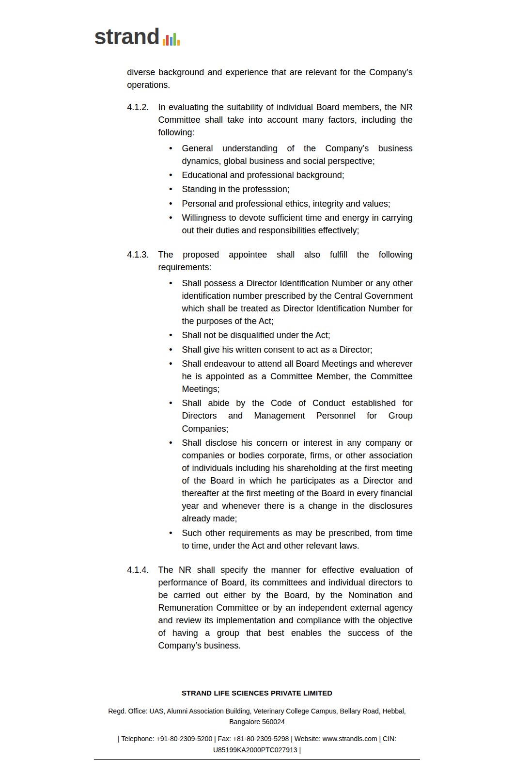strand
diverse background and experience that are relevant for the Company’s operations.
4.1.2.
In evaluating the suitability of individual Board members, the NR Committee shall take into account many factors, including the following:
General understanding of the Company’s business dynamics, global business and social perspective;
Educational and professional background;
Standing in the professsion;
Personal and professional ethics, integrity and values;
Willingness to devote sufficient time and energy in carrying out their duties and responsibilities effectively;
4.1.3.
The proposed appointee shall also fulfill the following requirements:
Shall possess a Director Identification Number or any other identification number prescribed by the Central Government which shall be treated as Director Identification Number for the purposes of the Act;
Shall not be disqualified under the Act;
Shall give his written consent to act as a Director;
Shall endeavour to attend all Board Meetings and wherever he is appointed as a Committee Member, the Committee Meetings;
Shall abide by the Code of Conduct established for Directors and Management Personnel for Group Companies;
Shall disclose his concern or interest in any company or companies or bodies corporate, firms, or other association of individuals including his shareholding at the first meeting of the Board in which he participates as a Director and thereafter at the first meeting of the Board in every financial year and whenever there is a change in the disclosures already made;
Such other requirements as may be prescribed, from time to time, under the Act and other relevant laws.
4.1.4.
The NR shall specify the manner for effective evaluation of performance of Board, its committees and individual directors to be carried out either by the Board, by the Nomination and Remuneration Committee or by an independent external agency and review its implementation and compliance with the objective of having a group that best enables the success of the Company’s business.
STRAND LIFE SCIENCES PRIVATE LIMITED
Regd. Office: UAS, Alumni Association Building, Veterinary College Campus, Bellary Road, Hebbal, Bangalore 560024
| Telephone: +91-80-2309-5200 | Fax: +81-80-2309-5298 | Website: www.strandls.com | CIN: U85199KA2000PTC027913 |